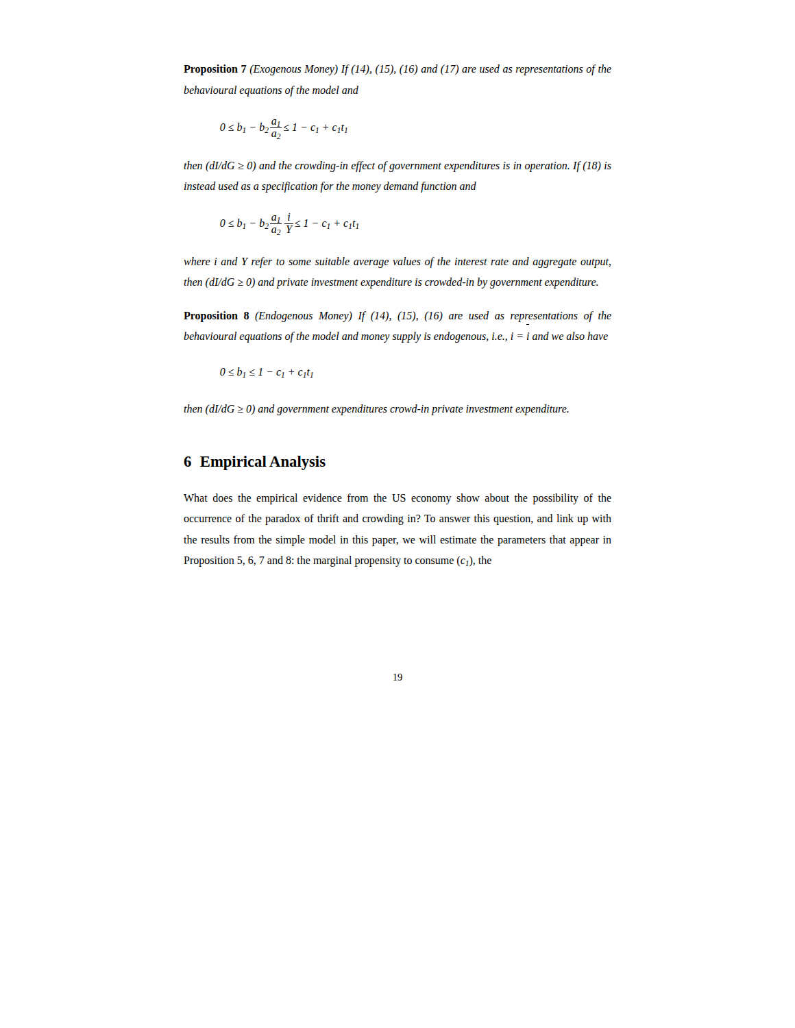Proposition 7 (Exogenous Money) If (14), (15), (16) and (17) are used as representations of the behavioural equations of the model and
0 ≤ b1 − b2 a1 a2≤ 1 − c1 + c1t1
then (dI/dG ≥ 0) and the crowding-in effect of government expenditures is in operation. If (18) is instead used as a specification for the money demand function and
0 ≤ b1 − b2 a1 a2 iY≤ 1 − c1 + c1t1
where i and Y refer to some suitable average values of the interest rate and aggregate output, then (dI/dG ≥ 0) and private investment expenditure is crowded-in by government expenditure.
Proposition 8 (Endogenous Money) If (14), (15), (16) are used as representations of the behavioural equations of the model and money supply is endogenous, i.e., i = i and we also have
0 ≤ b1 ≤ 1 − c1 + c1t1
then (dI/dG ≥ 0) and government expenditures crowd-in private investment expenditure.
6 Empirical Analysis
What does the empirical evidence from the US economy show about the possibility of the occurrence of the paradox of thrift and crowding in? To answer this question, and link up with the results from the simple model in this paper, we will estimate the parameters that appear in Proposition 5, 6, 7 and 8: the marginal propensity to consume (c1), the
19